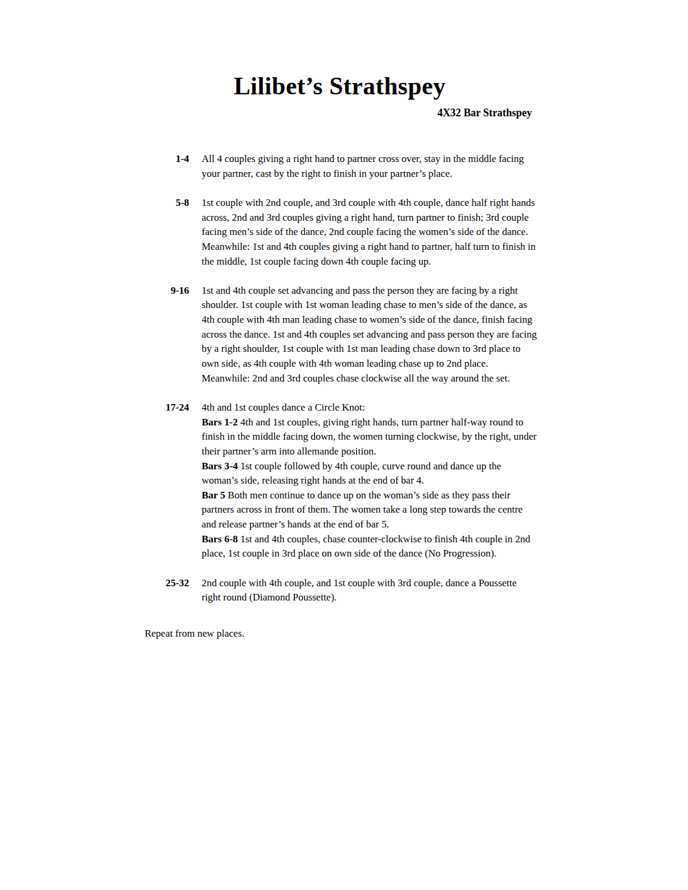Lilibet’s Strathspey
4X32 Bar Strathspey
1-4
All 4 couples giving a right hand to partner cross over, stay in the middle facing your partner, cast by the right to finish in your partner’s place.
5-8
1st couple with 2nd couple, and 3rd couple with 4th couple, dance half right hands across, 2nd and 3rd couples giving a right hand, turn partner to finish; 3rd couple facing men’s side of the dance, 2nd couple facing the women’s side of the dance.
Meanwhile: 1st and 4th couples giving a right hand to partner, half turn to finish in the middle, 1st couple facing down 4th couple facing up.
9-16
1st and 4th couple set advancing and pass the person they are facing by a right shoulder. 1st couple with 1st woman leading chase to men’s side of the dance, as 4th couple with 4th man leading chase to women’s side of the dance, finish facing across the dance. 1st and 4th couples set advancing and pass person they are facing by a right shoulder, 1st couple with 1st man leading chase down to 3rd place to own side, as 4th couple with 4th woman leading chase up to 2nd place.
Meanwhile: 2nd and 3rd couples chase clockwise all the way around the set.
17-24
4th and 1st couples dance a Circle Knot:
Bars 1-2 4th and 1st couples, giving right hands, turn partner half-way round to finish in the middle facing down, the women turning clockwise, by the right, under their partner’s arm into allemande position.
Bars 3-4 1st couple followed by 4th couple, curve round and dance up the woman’s side, releasing right hands at the end of bar 4.
Bar 5 Both men continue to dance up on the woman’s side as they pass their partners across in front of them. The women take a long step towards the centre and release partner’s hands at the end of bar 5.
Bars 6-8 1st and 4th couples, chase counter-clockwise to finish 4th couple in 2nd place, 1st couple in 3rd place on own side of the dance (No Progression).
25-32
2nd couple with 4th couple, and 1st couple with 3rd couple, dance a Poussette right round (Diamond Poussette).
Repeat from new places.